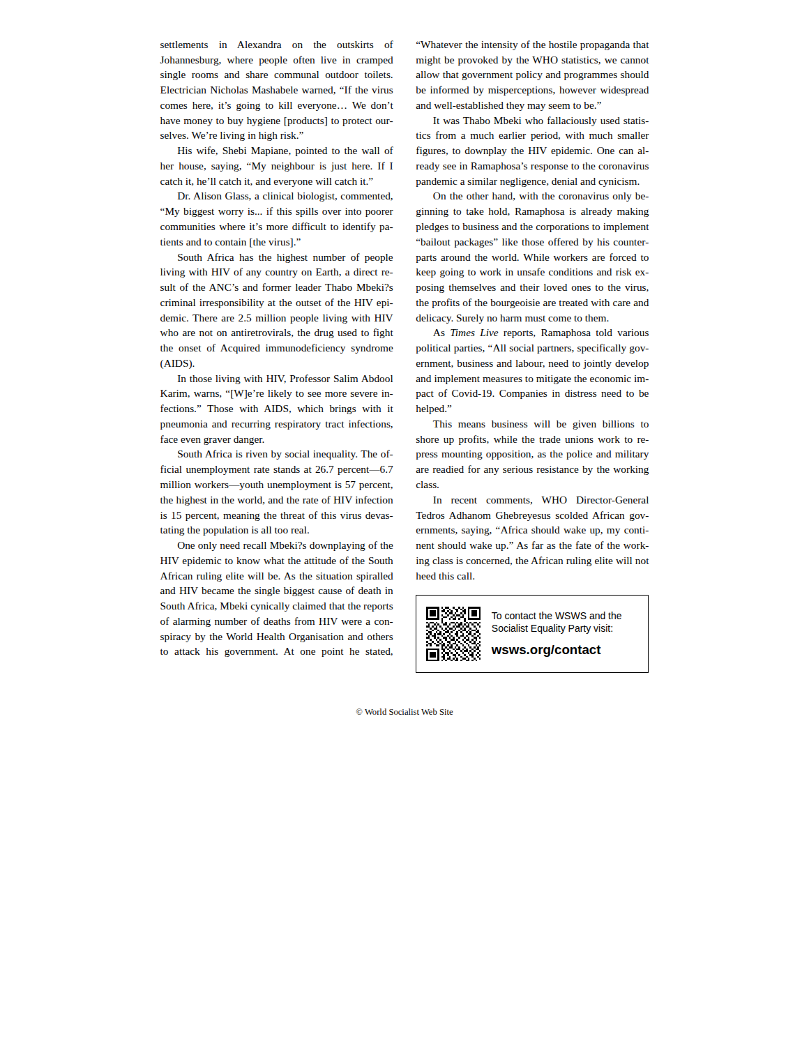settlements in Alexandra on the outskirts of Johannesburg, where people often live in cramped single rooms and share communal outdoor toilets. Electrician Nicholas Mashabele warned, “If the virus comes here, it’s going to kill everyone… We don’t have money to buy hygiene [products] to protect ourselves. We’re living in high risk.”
His wife, Shebi Mapiane, pointed to the wall of her house, saying, “My neighbour is just here. If I catch it, he’ll catch it, and everyone will catch it.”
Dr. Alison Glass, a clinical biologist, commented, “My biggest worry is... if this spills over into poorer communities where it’s more difficult to identify patients and to contain [the virus].”
South Africa has the highest number of people living with HIV of any country on Earth, a direct result of the ANC’s and former leader Thabo Mbeki?s criminal irresponsibility at the outset of the HIV epidemic. There are 2.5 million people living with HIV who are not on antiretrovirals, the drug used to fight the onset of Acquired immunodeficiency syndrome (AIDS).
In those living with HIV, Professor Salim Abdool Karim, warns, “[W]e’re likely to see more severe infections.” Those with AIDS, which brings with it pneumonia and recurring respiratory tract infections, face even graver danger.
South Africa is riven by social inequality. The official unemployment rate stands at 26.7 percent—6.7 million workers—youth unemployment is 57 percent, the highest in the world, and the rate of HIV infection is 15 percent, meaning the threat of this virus devastating the population is all too real.
One only need recall Mbeki?s downplaying of the HIV epidemic to know what the attitude of the South African ruling elite will be. As the situation spiralled and HIV became the single biggest cause of death in South Africa, Mbeki cynically claimed that the reports of alarming number of deaths from HIV were a conspiracy by the World Health Organisation and others to attack his government. At one point he stated, “Whatever the intensity of the hostile propaganda that might be provoked by the WHO statistics, we cannot allow that government policy and programmes should be informed by misperceptions, however widespread and well-established they may seem to be.”
It was Thabo Mbeki who fallaciously used statistics from a much earlier period, with much smaller figures, to downplay the HIV epidemic. One can already see in Ramaphosa’s response to the coronavirus pandemic a similar negligence, denial and cynicism.
On the other hand, with the coronavirus only beginning to take hold, Ramaphosa is already making pledges to business and the corporations to implement “bailout packages” like those offered by his counterparts around the world. While workers are forced to keep going to work in unsafe conditions and risk exposing themselves and their loved ones to the virus, the profits of the bourgeoisie are treated with care and delicacy. Surely no harm must come to them.
As Times Live reports, Ramaphosa told various political parties, “All social partners, specifically government, business and labour, need to jointly develop and implement measures to mitigate the economic impact of Covid-19. Companies in distress need to be helped.”
This means business will be given billions to shore up profits, while the trade unions work to repress mounting opposition, as the police and military are readied for any serious resistance by the working class.
In recent comments, WHO Director-General Tedros Adhanom Ghebreyesus scolded African governments, saying, “Africa should wake up, my continent should wake up.” As far as the fate of the working class is concerned, the African ruling elite will not heed this call.
To contact the WSWS and the
Socialist Equality Party visit: wsws.org/contact
© World Socialist Web Site